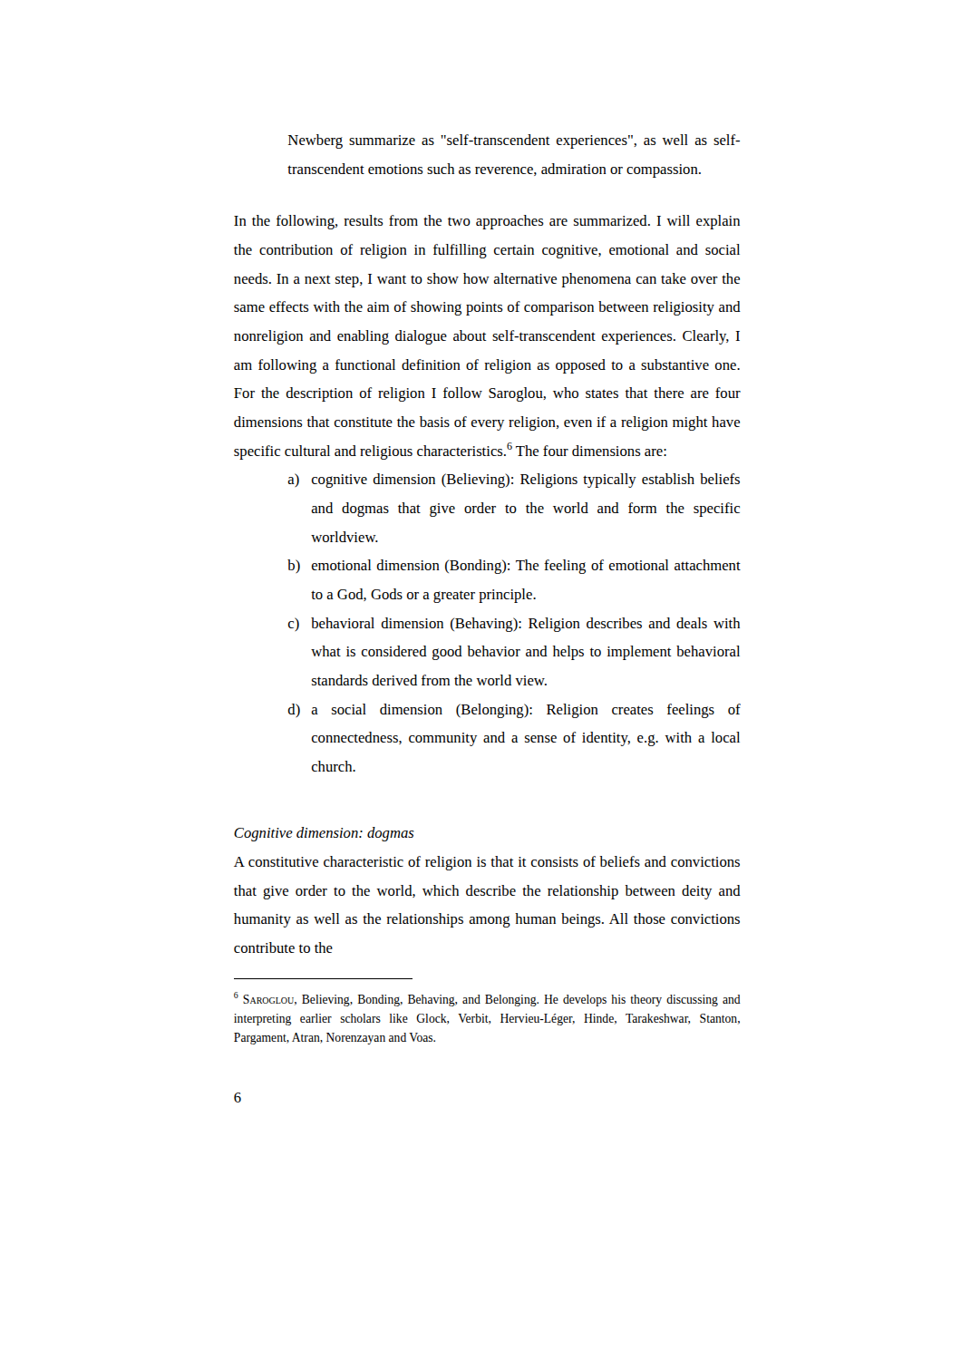Newberg summarize as "self-transcendent experiences", as well as self-transcendent emotions such as reverence, admiration or compassion.
In the following, results from the two approaches are summarized. I will explain the contribution of religion in fulfilling certain cognitive, emotional and social needs. In a next step, I want to show how alternative phenomena can take over the same effects with the aim of showing points of comparison between religiosity and nonreligion and enabling dialogue about self-transcendent experiences. Clearly, I am following a functional definition of religion as opposed to a substantive one. For the description of religion I follow Saroglou, who states that there are four dimensions that constitute the basis of every religion, even if a religion might have specific cultural and religious characteristics.6 The four dimensions are:
a) cognitive dimension (Believing): Religions typically establish beliefs and dogmas that give order to the world and form the specific worldview.
b) emotional dimension (Bonding): The feeling of emotional attachment to a God, Gods or a greater principle.
c) behavioral dimension (Behaving): Religion describes and deals with what is considered good behavior and helps to implement behavioral standards derived from the world view.
d) a social dimension (Belonging): Religion creates feelings of connectedness, community and a sense of identity, e.g. with a local church.
Cognitive dimension: dogmas
A constitutive characteristic of religion is that it consists of beliefs and convictions that give order to the world, which describe the relationship between deity and humanity as well as the relationships among human beings. All those convictions contribute to the
6 Saroglou, Believing, Bonding, Behaving, and Belonging. He develops his theory discussing and interpreting earlier scholars like Glock, Verbit, Hervieu-Léger, Hinde, Tarakeshwar, Stanton, Pargament, Atran, Norenzayan and Voas.
6